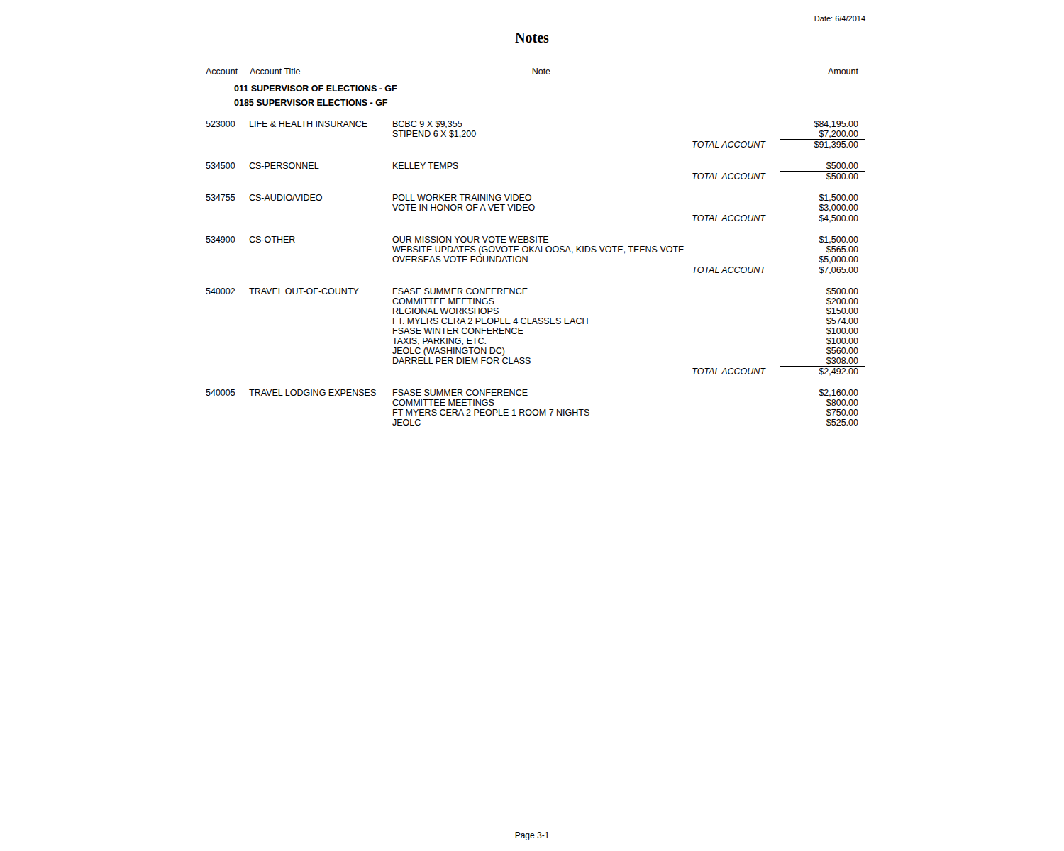Date: 6/4/2014
Notes
| Account | Account Title | Note | | Amount |
| --- | --- | --- | --- | --- |
| 011 SUPERVISOR OF ELECTIONS - GF |
| 0185 SUPERVISOR ELECTIONS - GF |
| 523000 | LIFE & HEALTH INSURANCE | BCBC 9 X $9,355 | | $84,195.00 |
| | | STIPEND 6 X $1,200 | | $7,200.00 |
| | | | TOTAL ACCOUNT | $91,395.00 |
| 534500 | CS-PERSONNEL | KELLEY TEMPS | | $500.00 |
| | | | TOTAL ACCOUNT | $500.00 |
| 534755 | CS-AUDIO/VIDEO | POLL WORKER TRAINING VIDEO | | $1,500.00 |
| | | VOTE IN HONOR OF A VET VIDEO | | $3,000.00 |
| | | | TOTAL ACCOUNT | $4,500.00 |
| 534900 | CS-OTHER | OUR MISSION YOUR VOTE WEBSITE | | $1,500.00 |
| | | WEBSITE UPDATES (GOVOTE OKALOOSA, KIDS VOTE, TEENS VOTE | | $565.00 |
| | | OVERSEAS VOTE FOUNDATION | | $5,000.00 |
| | | | TOTAL ACCOUNT | $7,065.00 |
| 540002 | TRAVEL OUT-OF-COUNTY | FSASE SUMMER CONFERENCE | | $500.00 |
| | | COMMITTEE MEETINGS | | $200.00 |
| | | REGIONAL WORKSHOPS | | $150.00 |
| | | FT. MYERS CERA 2 PEOPLE 4 CLASSES EACH | | $574.00 |
| | | FSASE WINTER CONFERENCE | | $100.00 |
| | | TAXIS, PARKING, ETC. | | $100.00 |
| | | JEOLC (WASHINGTON DC) | | $560.00 |
| | | DARRELL PER DIEM FOR CLASS | | $308.00 |
| | | | TOTAL ACCOUNT | $2,492.00 |
| 540005 | TRAVEL LODGING EXPENSES | FSASE SUMMER CONFERENCE | | $2,160.00 |
| | | COMMITTEE MEETINGS | | $800.00 |
| | | FT MYERS CERA 2 PEOPLE 1 ROOM 7 NIGHTS | | $750.00 |
| | | JEOLC | | $525.00 |
Page 3-1